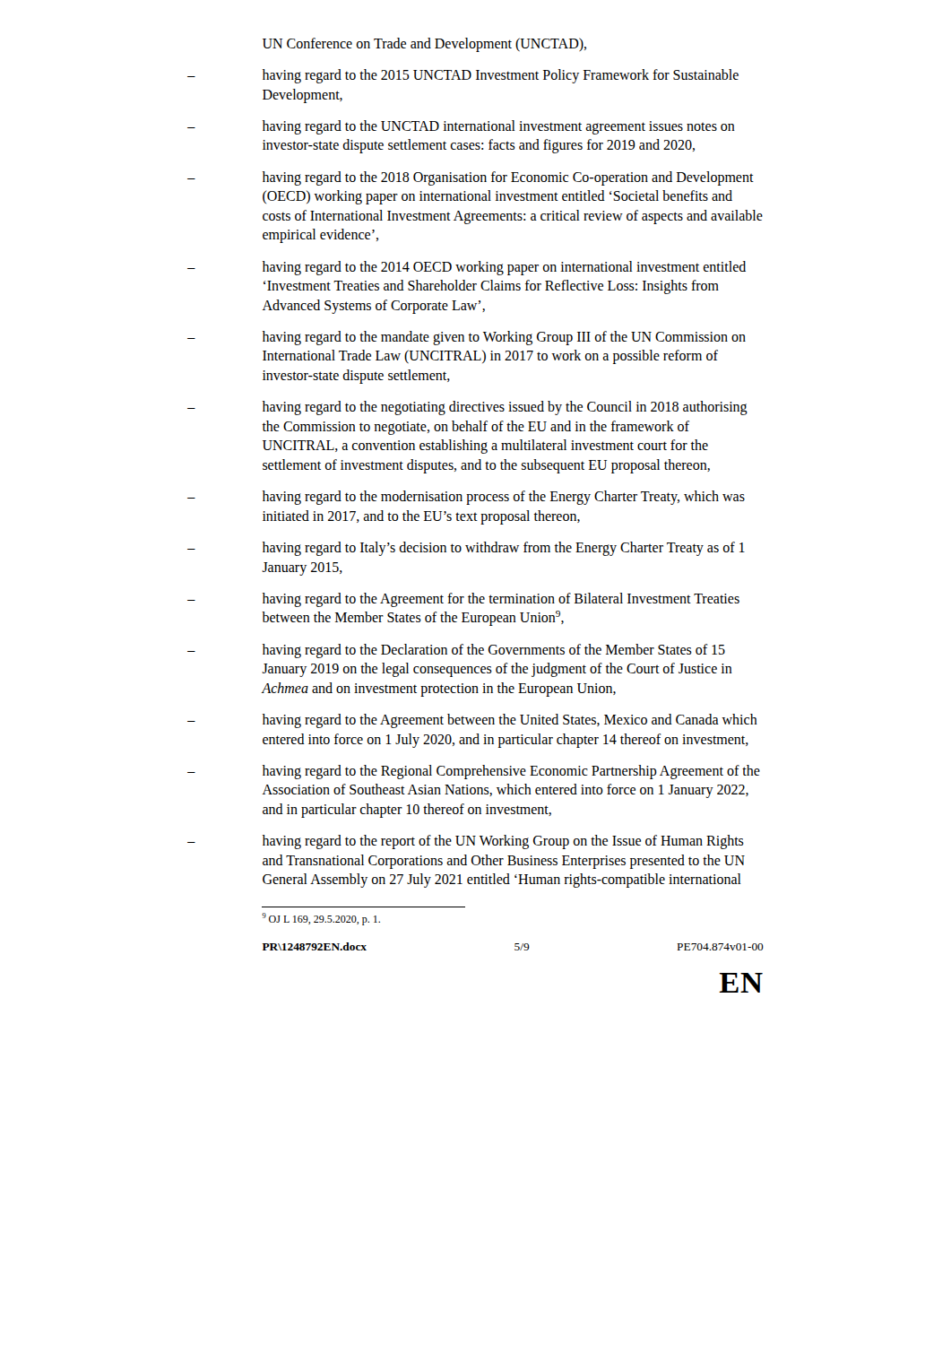UN Conference on Trade and Development (UNCTAD),
– having regard to the 2015 UNCTAD Investment Policy Framework for Sustainable Development,
– having regard to the UNCTAD international investment agreement issues notes on investor-state dispute settlement cases: facts and figures for 2019 and 2020,
– having regard to the 2018 Organisation for Economic Co-operation and Development (OECD) working paper on international investment entitled ‘Societal benefits and costs of International Investment Agreements: a critical review of aspects and available empirical evidence’,
– having regard to the 2014 OECD working paper on international investment entitled ‘Investment Treaties and Shareholder Claims for Reflective Loss: Insights from Advanced Systems of Corporate Law’,
– having regard to the mandate given to Working Group III of the UN Commission on International Trade Law (UNCITRAL) in 2017 to work on a possible reform of investor-state dispute settlement,
– having regard to the negotiating directives issued by the Council in 2018 authorising the Commission to negotiate, on behalf of the EU and in the framework of UNCITRAL, a convention establishing a multilateral investment court for the settlement of investment disputes, and to the subsequent EU proposal thereon,
– having regard to the modernisation process of the Energy Charter Treaty, which was initiated in 2017, and to the EU’s text proposal thereon,
– having regard to Italy’s decision to withdraw from the Energy Charter Treaty as of 1 January 2015,
– having regard to the Agreement for the termination of Bilateral Investment Treaties between the Member States of the European Union9,
– having regard to the Declaration of the Governments of the Member States of 15 January 2019 on the legal consequences of the judgment of the Court of Justice in Achmea and on investment protection in the European Union,
– having regard to the Agreement between the United States, Mexico and Canada which entered into force on 1 July 2020, and in particular chapter 14 thereof on investment,
– having regard to the Regional Comprehensive Economic Partnership Agreement of the Association of Southeast Asian Nations, which entered into force on 1 January 2022, and in particular chapter 10 thereof on investment,
– having regard to the report of the UN Working Group on the Issue of Human Rights and Transnational Corporations and Other Business Enterprises presented to the UN General Assembly on 27 July 2021 entitled ‘Human rights-compatible international
9 OJ L 169, 29.5.2020, p. 1.
PR\1248792EN.docx 5/9 PE704.874v01-00
EN